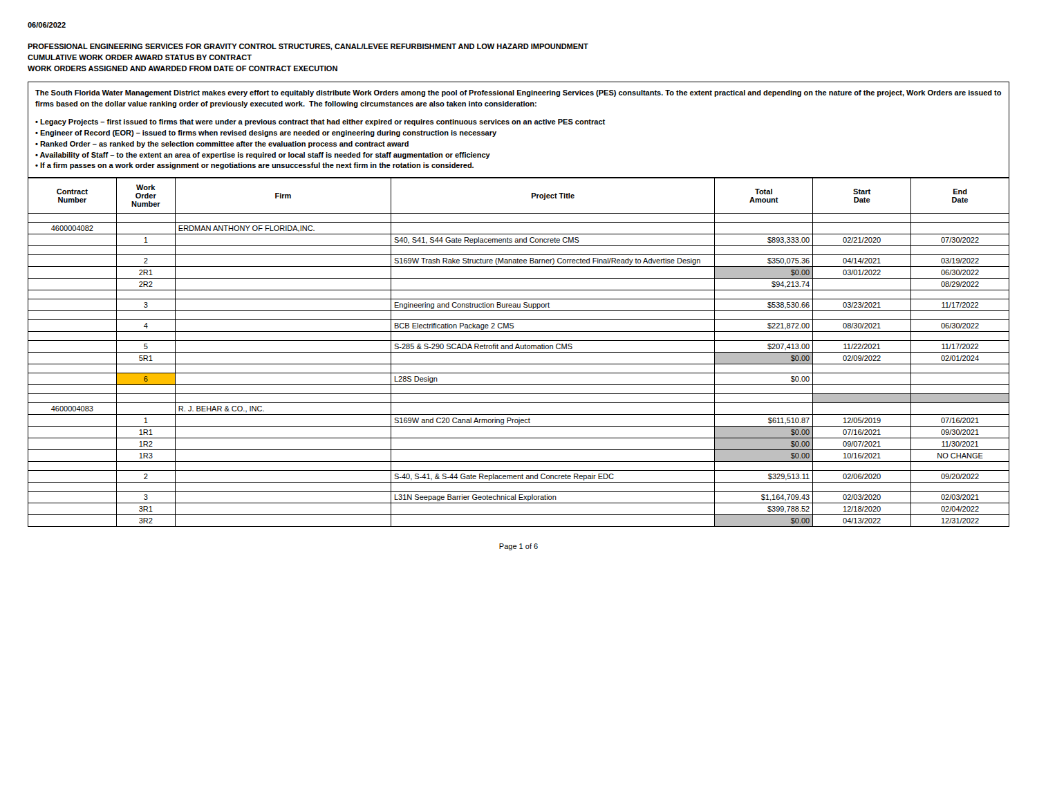06/06/2022
PROFESSIONAL ENGINEERING SERVICES FOR GRAVITY CONTROL STRUCTURES, CANAL/LEVEE REFURBISHMENT AND LOW HAZARD IMPOUNDMENT
CUMULATIVE WORK ORDER AWARD STATUS BY CONTRACT
WORK ORDERS ASSIGNED AND AWARDED FROM DATE OF CONTRACT EXECUTION
The South Florida Water Management District makes every effort to equitably distribute Work Orders among the pool of Professional Engineering Services (PES) consultants. To the extent practical and depending on the nature of the project, Work Orders are issued to firms based on the dollar value ranking order of previously executed work. The following circumstances are also taken into consideration:
• Legacy Projects – first issued to firms that were under a previous contract that had either expired or requires continuous services on an active PES contract
• Engineer of Record (EOR) – issued to firms when revised designs are needed or engineering during construction is necessary
• Ranked Order – as ranked by the selection committee after the evaluation process and contract award
• Availability of Staff – to the extent an area of expertise is required or local staff is needed for staff augmentation or efficiency
• If a firm passes on a work order assignment or negotiations are unsuccessful the next firm in the rotation is considered.
| Contract Number | Work Order Number | Firm | Project Title | Total Amount | Start Date | End Date |
| --- | --- | --- | --- | --- | --- | --- |
| 4600004082 | | ERDMAN ANTHONY OF FLORIDA,INC. | | | | |
| | 1 | | S40, S41, S44 Gate Replacements and Concrete CMS | $893,333.00 | 02/21/2020 | 07/30/2022 |
| | 2 | | S169W Trash Rake Structure (Manatee Barner) Corrected Final/Ready to Advertise Design | $350,075.36 | 04/14/2021 | 03/19/2022 |
| | 2R1 | | | $0.00 | 03/01/2022 | 06/30/2022 |
| | 2R2 | | | $94,213.74 | | 08/29/2022 |
| | 3 | | Engineering and Construction Bureau Support | $538,530.66 | 03/23/2021 | 11/17/2022 |
| | 4 | | BCB Electrification Package 2 CMS | $221,872.00 | 08/30/2021 | 06/30/2022 |
| | 5 | | S-285 & S-290 SCADA Retrofit and Automation CMS | $207,413.00 | 11/22/2021 | 11/17/2022 |
| | 5R1 | | | $0.00 | 02/09/2022 | 02/01/2024 |
| | 6 | | L28S Design | $0.00 | | |
| 4600004083 | | R. J. BEHAR & CO., INC. | | | | |
| | 1 | | S169W and C20 Canal Armoring Project | $611,510.87 | 12/05/2019 | 07/16/2021 |
| | 1R1 | | | $0.00 | 07/16/2021 | 09/30/2021 |
| | 1R2 | | | $0.00 | 09/07/2021 | 11/30/2021 |
| | 1R3 | | | $0.00 | 10/16/2021 | NO CHANGE |
| | 2 | | S-40, S-41, & S-44 Gate Replacement and Concrete Repair EDC | $329,513.11 | 02/06/2020 | 09/20/2022 |
| | 3 | | L31N Seepage Barrier Geotechnical Exploration | $1,164,709.43 | 02/03/2020 | 02/03/2021 |
| | 3R1 | | | $399,788.52 | 12/18/2020 | 02/04/2022 |
| | 3R2 | | | $0.00 | 04/13/2022 | 12/31/2022 |
Page 1 of 6